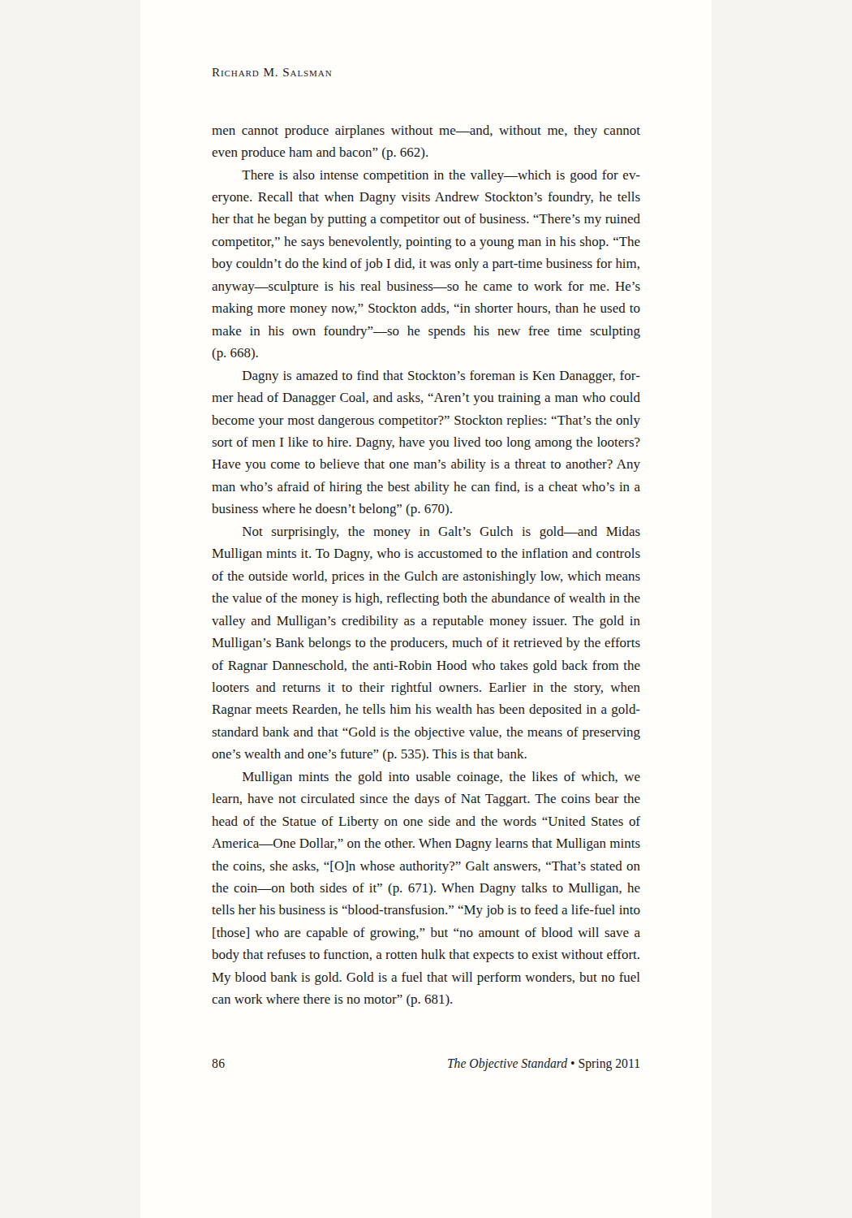Richard M. Salsman
men cannot produce airplanes without me—and, without me, they cannot even produce ham and bacon” (p. 662).
There is also intense competition in the valley—which is good for everyone. Recall that when Dagny visits Andrew Stockton’s foundry, he tells her that he began by putting a competitor out of business. “There’s my ruined competitor,” he says benevolently, pointing to a young man in his shop. “The boy couldn’t do the kind of job I did, it was only a part-time business for him, anyway—sculpture is his real business—so he came to work for me. He’s making more money now,” Stockton adds, “in shorter hours, than he used to make in his own foundry”—so he spends his new free time sculpting (p. 668).
Dagny is amazed to find that Stockton’s foreman is Ken Danagger, former head of Danagger Coal, and asks, “Aren’t you training a man who could become your most dangerous competitor?” Stockton replies: “That’s the only sort of men I like to hire. Dagny, have you lived too long among the looters? Have you come to believe that one man’s ability is a threat to another? Any man who’s afraid of hiring the best ability he can find, is a cheat who’s in a business where he doesn’t belong” (p. 670).
Not surprisingly, the money in Galt’s Gulch is gold—and Midas Mulligan mints it. To Dagny, who is accustomed to the inflation and controls of the outside world, prices in the Gulch are astonishingly low, which means the value of the money is high, reflecting both the abundance of wealth in the valley and Mulligan’s credibility as a reputable money issuer. The gold in Mulligan’s Bank belongs to the producers, much of it retrieved by the efforts of Ragnar Danneschold, the anti-Robin Hood who takes gold back from the looters and returns it to their rightful owners. Earlier in the story, when Ragnar meets Rearden, he tells him his wealth has been deposited in a gold-standard bank and that “Gold is the objective value, the means of preserving one’s wealth and one’s future” (p. 535). This is that bank.
Mulligan mints the gold into usable coinage, the likes of which, we learn, have not circulated since the days of Nat Taggart. The coins bear the head of the Statue of Liberty on one side and the words “United States of America—One Dollar,” on the other. When Dagny learns that Mulligan mints the coins, she asks, “[O]n whose authority?” Galt answers, “That’s stated on the coin—on both sides of it” (p. 671). When Dagny talks to Mulligan, he tells her his business is “blood-transfusion.” “My job is to feed a life-fuel into [those] who are capable of growing,” but “no amount of blood will save a body that refuses to function, a rotten hulk that expects to exist without effort. My blood bank is gold. Gold is a fuel that will perform wonders, but no fuel can work where there is no motor” (p. 681).
86 The Objective Standard • Spring 2011